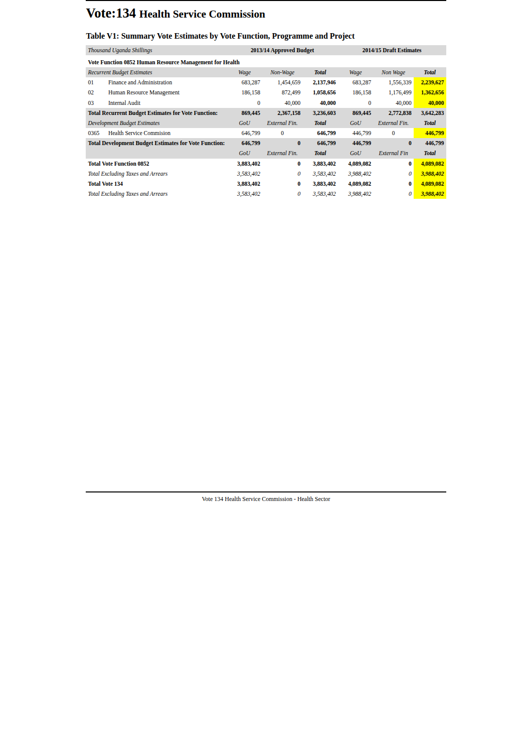Vote:134 Health Service Commission
Table V1: Summary Vote Estimates by Vote Function, Programme and Project
| Thousand Uganda Shillings | 2013/14 Approved Budget | 2014/15 Draft Estimates |
| Vote Function 0852 Human Resource Management for Health |
| Recurrent Budget Estimates | Wage | Non-Wage | Total | Wage | Non Wage | Total |
| 01 | Finance and Administration | 683,287 | 1,454,659 | 2,137,946 | 683,287 | 1,556,339 | 2,239,627 |
| 02 | Human Resource Management | 186,158 | 872,499 | 1,058,656 | 186,158 | 1,176,499 | 1,362,656 |
| 03 | Internal Audit | 0 | 40,000 | 40,000 | 0 | 40,000 | 40,000 |
| Total Recurrent Budget Estimates for Vote Function: | 869,445 | 2,367,158 | 3,236,603 | 869,445 | 2,772,838 | 3,642,283 |
| Development Budget Estimates | GoU | External Fin. | Total | GoU | External Fin. | Total |
| 0365 | Health Service Commision | 646,799 | 0 | 646,799 | 446,799 | 0 | 446,799 |
| Total Development Budget Estimates for Vote Function: | 646,799 | 0 | 646,799 | 446,799 | 0 | 446,799 |
| | GoU | External Fin. | Total | GoU | External Fin | Total |
| Total Vote Function 0852 | 3,883,402 | 0 | 3,883,402 | 4,089,082 | 0 | 4,089,082 |
| Total Excluding Taxes and Arrears | 3,583,402 | 0 | 3,583,402 | 3,988,402 | 0 | 3,988,402 |
| Total Vote 134 | 3,883,402 | 0 | 3,883,402 | 4,089,082 | 0 | 4,089,082 |
| Total Excluding Taxes and Arrears | 3,583,402 | 0 | 3,583,402 | 3,988,402 | 0 | 3,988,402 |
Vote 134 Health Service Commission - Health Sector